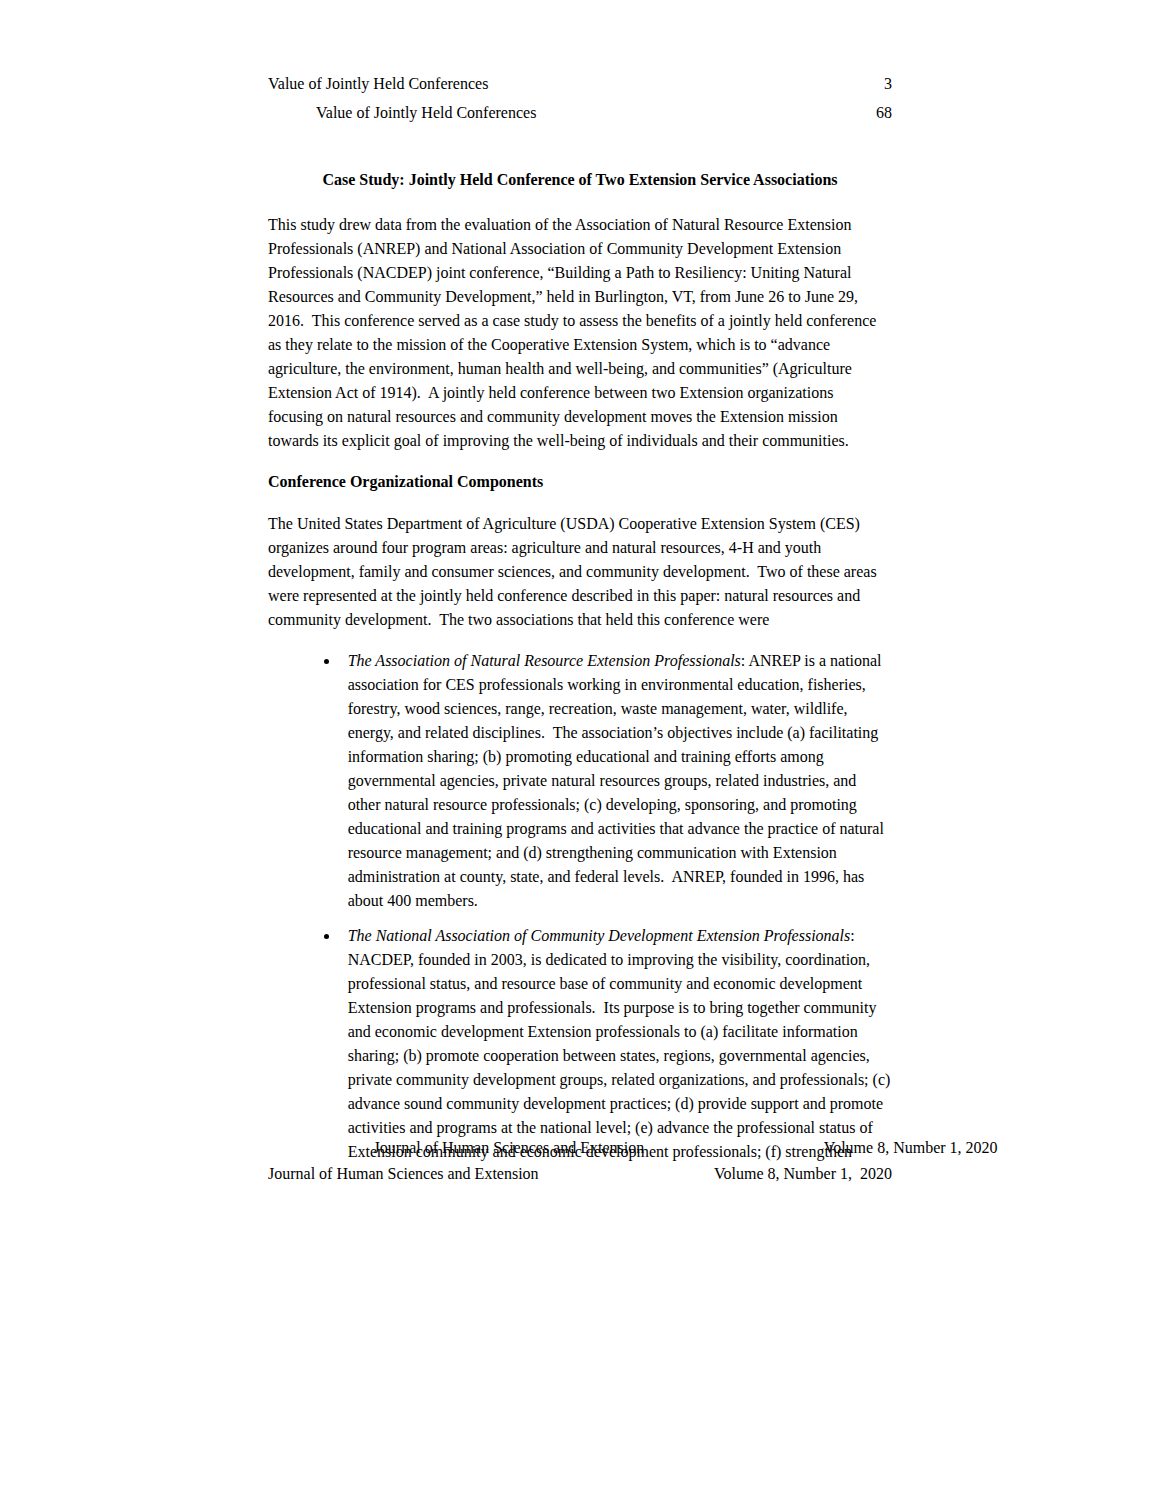Value of Jointly Held Conferences 3
Value of Jointly Held Conferences 68
Case Study: Jointly Held Conference of Two Extension Service Associations
This study drew data from the evaluation of the Association of Natural Resource Extension Professionals (ANREP) and National Association of Community Development Extension Professionals (NACDEP) joint conference, “Building a Path to Resiliency: Uniting Natural Resources and Community Development,” held in Burlington, VT, from June 26 to June 29, 2016. This conference served as a case study to assess the benefits of a jointly held conference as they relate to the mission of the Cooperative Extension System, which is to “advance agriculture, the environment, human health and well-being, and communities” (Agriculture Extension Act of 1914). A jointly held conference between two Extension organizations focusing on natural resources and community development moves the Extension mission towards its explicit goal of improving the well-being of individuals and their communities.
Conference Organizational Components
The United States Department of Agriculture (USDA) Cooperative Extension System (CES) organizes around four program areas: agriculture and natural resources, 4-H and youth development, family and consumer sciences, and community development. Two of these areas were represented at the jointly held conference described in this paper: natural resources and community development. The two associations that held this conference were
The Association of Natural Resource Extension Professionals: ANREP is a national association for CES professionals working in environmental education, fisheries, forestry, wood sciences, range, recreation, waste management, water, wildlife, energy, and related disciplines. The association’s objectives include (a) facilitating information sharing; (b) promoting educational and training efforts among governmental agencies, private natural resources groups, related industries, and other natural resource professionals; (c) developing, sponsoring, and promoting educational and training programs and activities that advance the practice of natural resource management; and (d) strengthening communication with Extension administration at county, state, and federal levels. ANREP, founded in 1996, has about 400 members.
The National Association of Community Development Extension Professionals: NACDEP, founded in 2003, is dedicated to improving the visibility, coordination, professional status, and resource base of community and economic development Extension programs and professionals. Its purpose is to bring together community and economic development Extension professionals to (a) facilitate information sharing; (b) promote cooperation between states, regions, governmental agencies, private community development groups, related organizations, and professionals; (c) advance sound community development practices; (d) provide support and promote activities and programs at the national level; (e) advance the professional status of Extension community and economic development professionals; (f) strengthen
Journal of Human Sciences and Extension Volume 8, Number 1, 2020
Journal of Human Sciences and Extension Volume 8, Number 1, 2020